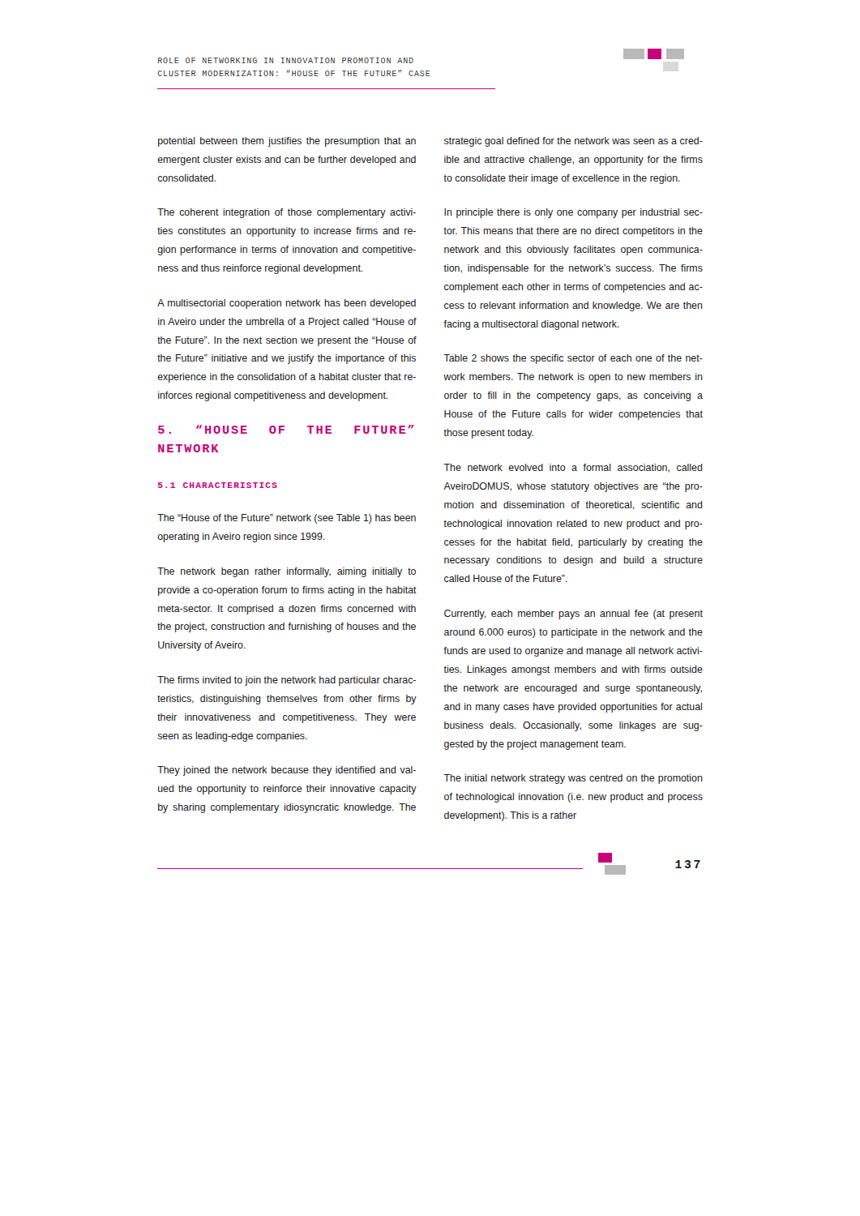Role of Networking in Innovation Promotion and
Cluster Modernization: “House of the Future” Case
potential between them justifies the presumption that an emergent cluster exists and can be further developed and consolidated.
The coherent integration of those complementary activities constitutes an opportunity to increase firms and region performance in terms of innovation and competitiveness and thus reinforce regional development.
A multisectorial cooperation network has been developed in Aveiro under the umbrella of a Project called “House of the Future”. In the next section we present the “House of the Future” initiative and we justify the importance of this experience in the consolidation of a habitat cluster that reinforces regional competitiveness and development.
5. “House of the Future” Network
5.1 Characteristics
The “House of the Future” network (see Table 1) has been operating in Aveiro region since 1999.
The network began rather informally, aiming initially to provide a co-operation forum to firms acting in the habitat meta-sector. It comprised a dozen firms concerned with the project, construction and furnishing of houses and the University of Aveiro.
The firms invited to join the network had particular characteristics, distinguishing themselves from other firms by their innovativeness and competitiveness. They were seen as leading-edge companies.
They joined the network because they identified and valued the opportunity to reinforce their innovative capacity by sharing complementary idiosyncratic knowledge. The strategic goal defined for the network was seen as a credible and attractive challenge, an opportunity for the firms to consolidate their image of excellence in the region.
In principle there is only one company per industrial sector. This means that there are no direct competitors in the network and this obviously facilitates open communication, indispensable for the network’s success. The firms complement each other in terms of competencies and access to relevant information and knowledge. We are then facing a multisectoral diagonal network.
Table 2 shows the specific sector of each one of the network members. The network is open to new members in order to fill in the competency gaps, as conceiving a House of the Future calls for wider competencies that those present today.
The network evolved into a formal association, called AveiroDOMUS, whose statutory objectives are “the promotion and dissemination of theoretical, scientific and technological innovation related to new product and processes for the habitat field, particularly by creating the necessary conditions to design and build a structure called House of the Future”.
Currently, each member pays an annual fee (at present around 6.000 euros) to participate in the network and the funds are used to organize and manage all network activities. Linkages amongst members and with firms outside the network are encouraged and surge spontaneously, and in many cases have provided opportunities for actual business deals. Occasionally, some linkages are suggested by the project management team.
The initial network strategy was centred on the promotion of technological innovation (i.e. new product and process development). This is a rather
137